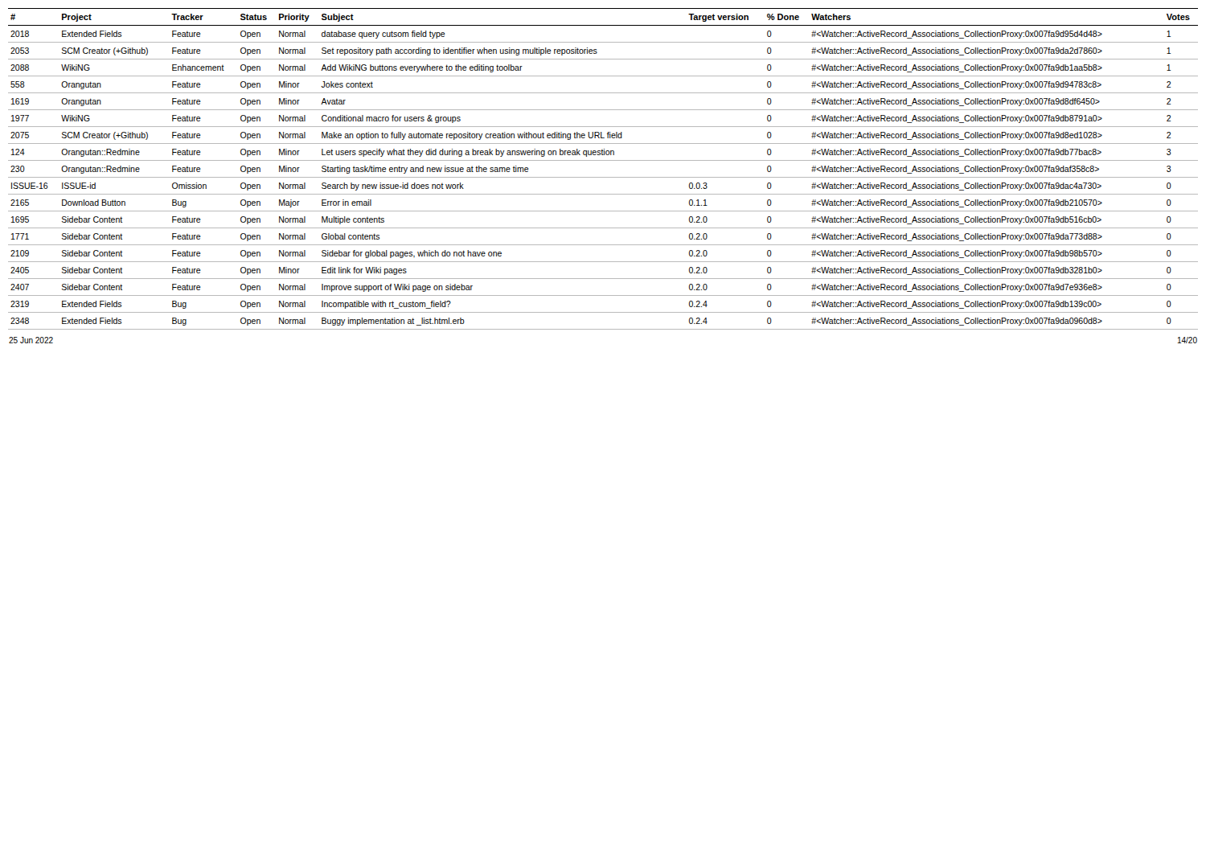| # | Project | Tracker | Status | Priority | Subject | Target version | % Done | Watchers | Votes |
| --- | --- | --- | --- | --- | --- | --- | --- | --- | --- |
| 2018 | Extended Fields | Feature | Open | Normal | database query cutsom field type | | 0 | #<Watcher::ActiveRecord_Associations_CollectionProxy:0x007fa9d95d4d48> | 1 |
| 2053 | SCM Creator (+Github) | Feature | Open | Normal | Set repository path according to identifier when using multiple repositories | | 0 | #<Watcher::ActiveRecord_Associations_CollectionProxy:0x007fa9da2d7860> | 1 |
| 2088 | WikiNG | Enhancement | Open | Normal | Add WikiNG buttons everywhere to the editing toolbar | | 0 | #<Watcher::ActiveRecord_Associations_CollectionProxy:0x007fa9db1aa5b8> | 1 |
| 558 | Orangutan | Feature | Open | Minor | Jokes context | | 0 | #<Watcher::ActiveRecord_Associations_CollectionProxy:0x007fa9d94783c8> | 2 |
| 1619 | Orangutan | Feature | Open | Minor | Avatar | | 0 | #<Watcher::ActiveRecord_Associations_CollectionProxy:0x007fa9d8df6450> | 2 |
| 1977 | WikiNG | Feature | Open | Normal | Conditional macro for users & groups | | 0 | #<Watcher::ActiveRecord_Associations_CollectionProxy:0x007fa9db8791a0> | 2 |
| 2075 | SCM Creator (+Github) | Feature | Open | Normal | Make an option to fully automate repository creation without editing the URL field | | 0 | #<Watcher::ActiveRecord_Associations_CollectionProxy:0x007fa9d8ed1028> | 2 |
| 124 | Orangutan::Redmine | Feature | Open | Minor | Let users specify what they did during a break by answering on break question | | 0 | #<Watcher::ActiveRecord_Associations_CollectionProxy:0x007fa9db77bac8> | 3 |
| 230 | Orangutan::Redmine | Feature | Open | Minor | Starting task/time entry and new issue at the same time | | 0 | #<Watcher::ActiveRecord_Associations_CollectionProxy:0x007fa9daf358c8> | 3 |
| ISSUE-16 | ISSUE-id | Omission | Open | Normal | Search by new issue-id does not work | 0.0.3 | 0 | #<Watcher::ActiveRecord_Associations_CollectionProxy:0x007fa9dac4a730> | 0 |
| 2165 | Download Button | Bug | Open | Major | Error in email | 0.1.1 | 0 | #<Watcher::ActiveRecord_Associations_CollectionProxy:0x007fa9db210570> | 0 |
| 1695 | Sidebar Content | Feature | Open | Normal | Multiple contents | 0.2.0 | 0 | #<Watcher::ActiveRecord_Associations_CollectionProxy:0x007fa9db516cb0> | 0 |
| 1771 | Sidebar Content | Feature | Open | Normal | Global contents | 0.2.0 | 0 | #<Watcher::ActiveRecord_Associations_CollectionProxy:0x007fa9da773d88> | 0 |
| 2109 | Sidebar Content | Feature | Open | Normal | Sidebar for global pages, which do not have one | 0.2.0 | 0 | #<Watcher::ActiveRecord_Associations_CollectionProxy:0x007fa9db98b570> | 0 |
| 2405 | Sidebar Content | Feature | Open | Minor | Edit link for Wiki pages | 0.2.0 | 0 | #<Watcher::ActiveRecord_Associations_CollectionProxy:0x007fa9db3281b0> | 0 |
| 2407 | Sidebar Content | Feature | Open | Normal | Improve support of Wiki page on sidebar | 0.2.0 | 0 | #<Watcher::ActiveRecord_Associations_CollectionProxy:0x007fa9d7e936e8> | 0 |
| 2319 | Extended Fields | Bug | Open | Normal | Incompatible with rt_custom_field? | 0.2.4 | 0 | #<Watcher::ActiveRecord_Associations_CollectionProxy:0x007fa9db139c00> | 0 |
| 2348 | Extended Fields | Bug | Open | Normal | Buggy implementation at _list.html.erb | 0.2.4 | 0 | #<Watcher::ActiveRecord_Associations_CollectionProxy:0x007fa9da0960d8> | 0 |
| 25 Jun 2022 | 14/20 |